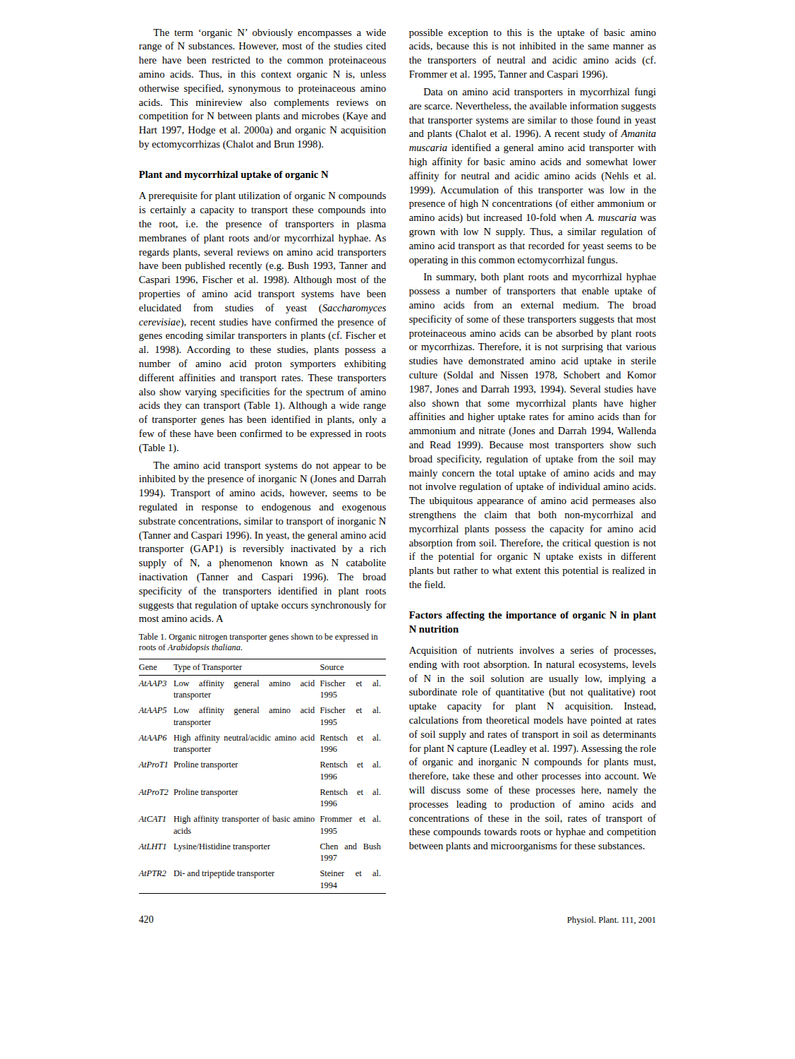The term ‘organic N’ obviously encompasses a wide range of N substances. However, most of the studies cited here have been restricted to the common proteinaceous amino acids. Thus, in this context organic N is, unless otherwise specified, synonymous to proteinaceous amino acids. This minireview also complements reviews on competition for N between plants and microbes (Kaye and Hart 1997, Hodge et al. 2000a) and organic N acquisition by ectomycorrhizas (Chalot and Brun 1998).
Plant and mycorrhizal uptake of organic N
A prerequisite for plant utilization of organic N compounds is certainly a capacity to transport these compounds into the root, i.e. the presence of transporters in plasma membranes of plant roots and/or mycorrhizal hyphae. As regards plants, several reviews on amino acid transporters have been published recently (e.g. Bush 1993, Tanner and Caspari 1996, Fischer et al. 1998). Although most of the properties of amino acid transport systems have been elucidated from studies of yeast (Saccharomyces cerevisiae), recent studies have confirmed the presence of genes encoding similar transporters in plants (cf. Fischer et al. 1998). According to these studies, plants possess a number of amino acid proton symporters exhibiting different affinities and transport rates. These transporters also show varying specificities for the spectrum of amino acids they can transport (Table 1). Although a wide range of transporter genes has been identified in plants, only a few of these have been confirmed to be expressed in roots (Table 1).
The amino acid transport systems do not appear to be inhibited by the presence of inorganic N (Jones and Darrah 1994). Transport of amino acids, however, seems to be regulated in response to endogenous and exogenous substrate concentrations, similar to transport of inorganic N (Tanner and Caspari 1996). In yeast, the general amino acid transporter (GAP1) is reversibly inactivated by a rich supply of N, a phenomenon known as N catabolite inactivation (Tanner and Caspari 1996). The broad specificity of the transporters identified in plant roots suggests that regulation of uptake occurs synchronously for most amino acids. A
Table 1. Organic nitrogen transporter genes shown to be expressed in roots of Arabidopsis thaliana .
| Gene | Type of Transporter | Source |
| --- | --- | --- |
| AtAAP3 | Low affinity general amino acid transporter | Fischer et al. 1995 |
| AtAAP5 | Low affinity general amino acid transporter | Fischer et al. 1995 |
| AtAAP6 | High affinity neutral/acidic amino acid transporter | Rentsch et al. 1996 |
| AtProT1 | Proline transporter | Rentsch et al. 1996 |
| AtProT2 | Proline transporter | Rentsch et al. 1996 |
| AtCAT1 | High affinity transporter of basic amino acids | Frommer et al. 1995 |
| AtLHT1 | Lysine/Histidine transporter | Chen and Bush 1997 |
| AtPTR2 | Di- and tripeptide transporter | Steiner et al. 1994 |
possible exception to this is the uptake of basic amino acids, because this is not inhibited in the same manner as the transporters of neutral and acidic amino acids (cf. Frommer et al. 1995, Tanner and Caspari 1996).
Data on amino acid transporters in mycorrhizal fungi are scarce. Nevertheless, the available information suggests that transporter systems are similar to those found in yeast and plants (Chalot et al. 1996). A recent study of Amanita muscaria identified a general amino acid transporter with high affinity for basic amino acids and somewhat lower affinity for neutral and acidic amino acids (Nehls et al. 1999). Accumulation of this transporter was low in the presence of high N concentrations (of either ammonium or amino acids) but increased 10-fold when A. muscaria was grown with low N supply. Thus, a similar regulation of amino acid transport as that recorded for yeast seems to be operating in this common ectomycorrhizal fungus.
In summary, both plant roots and mycorrhizal hyphae possess a number of transporters that enable uptake of amino acids from an external medium. The broad specificity of some of these transporters suggests that most proteinaceous amino acids can be absorbed by plant roots or mycorrhizas. Therefore, it is not surprising that various studies have demonstrated amino acid uptake in sterile culture (Soldal and Nissen 1978, Schobert and Komor 1987, Jones and Darrah 1993, 1994). Several studies have also shown that some mycorrhizal plants have higher affinities and higher uptake rates for amino acids than for ammonium and nitrate (Jones and Darrah 1994, Wallenda and Read 1999). Because most transporters show such broad specificity, regulation of uptake from the soil may mainly concern the total uptake of amino acids and may not involve regulation of uptake of individual amino acids. The ubiquitous appearance of amino acid permeases also strengthens the claim that both non-mycorrhizal and mycorrhizal plants possess the capacity for amino acid absorption from soil. Therefore, the critical question is not if the potential for organic N uptake exists in different plants but rather to what extent this potential is realized in the field.
Factors affecting the importance of organic N in plant N nutrition
Acquisition of nutrients involves a series of processes, ending with root absorption. In natural ecosystems, levels of N in the soil solution are usually low, implying a subordinate role of quantitative (but not qualitative) root uptake capacity for plant N acquisition. Instead, calculations from theoretical models have pointed at rates of soil supply and rates of transport in soil as determinants for plant N capture (Leadley et al. 1997). Assessing the role of organic and inorganic N compounds for plants must, therefore, take these and other processes into account. We will discuss some of these processes here, namely the processes leading to production of amino acids and concentrations of these in the soil, rates of transport of these compounds towards roots or hyphae and competition between plants and microorganisms for these substances.
420 Physiol. Plant. 111, 2001